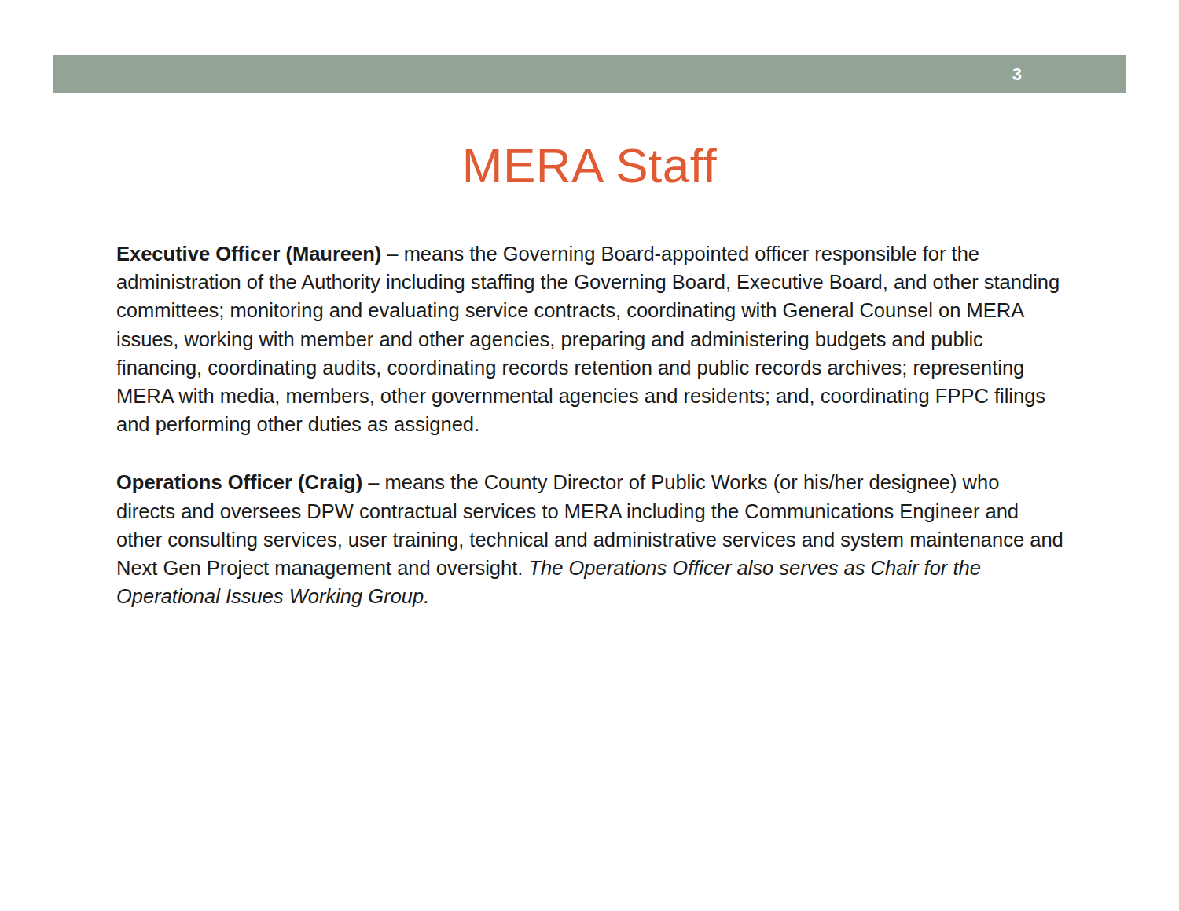3
MERA Staff
Executive Officer (Maureen) – means the Governing Board-appointed officer responsible for the administration of the Authority including staffing the Governing Board, Executive Board, and other standing committees; monitoring and evaluating service contracts, coordinating with General Counsel on MERA issues, working with member and other agencies, preparing and administering budgets and public financing, coordinating audits, coordinating records retention and public records archives; representing MERA with media, members, other governmental agencies and residents; and, coordinating FPPC filings and performing other duties as assigned.
Operations Officer (Craig) – means the County Director of Public Works (or his/her designee) who directs and oversees DPW contractual services to MERA including the Communications Engineer and other consulting services, user training, technical and administrative services and system maintenance and Next Gen Project management and oversight. The Operations Officer also serves as Chair for the Operational Issues Working Group.